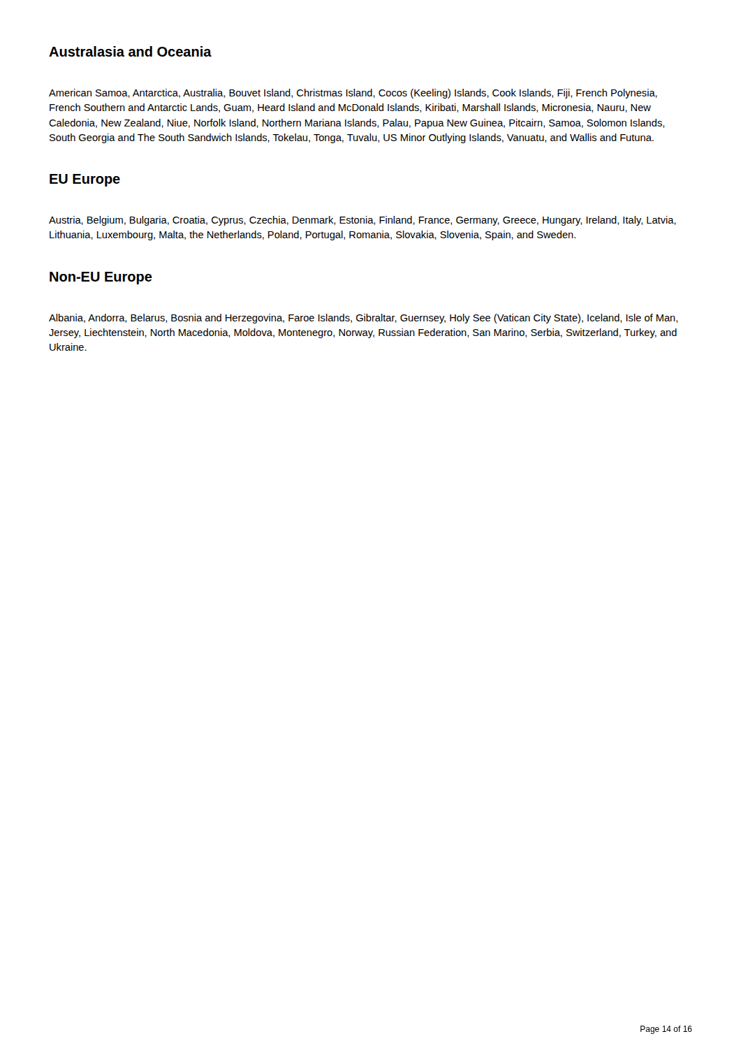Australasia and Oceania
American Samoa, Antarctica, Australia, Bouvet Island, Christmas Island, Cocos (Keeling) Islands, Cook Islands, Fiji, French Polynesia, French Southern and Antarctic Lands, Guam, Heard Island and McDonald Islands, Kiribati, Marshall Islands, Micronesia, Nauru, New Caledonia, New Zealand, Niue, Norfolk Island, Northern Mariana Islands, Palau, Papua New Guinea, Pitcairn, Samoa, Solomon Islands, South Georgia and The South Sandwich Islands, Tokelau, Tonga, Tuvalu, US Minor Outlying Islands, Vanuatu, and Wallis and Futuna.
EU Europe
Austria, Belgium, Bulgaria, Croatia, Cyprus, Czechia, Denmark, Estonia, Finland, France, Germany, Greece, Hungary, Ireland, Italy, Latvia, Lithuania, Luxembourg, Malta, the Netherlands, Poland, Portugal, Romania, Slovakia, Slovenia, Spain, and Sweden.
Non-EU Europe
Albania, Andorra, Belarus, Bosnia and Herzegovina, Faroe Islands, Gibraltar, Guernsey, Holy See (Vatican City State), Iceland, Isle of Man, Jersey, Liechtenstein, North Macedonia, Moldova, Montenegro, Norway, Russian Federation, San Marino, Serbia, Switzerland, Turkey, and Ukraine.
Page 14 of 16